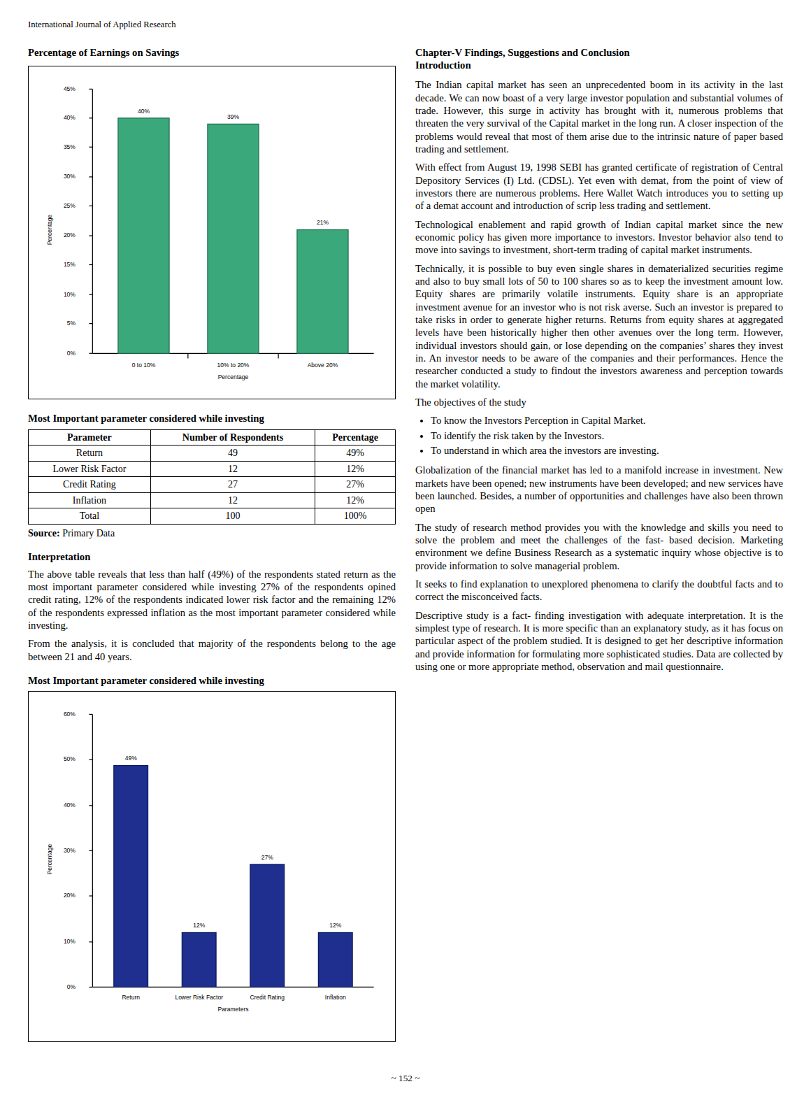International Journal of Applied Research
Percentage of Earnings on Savings
0% 5% 10% 15% 20% 25% 30% 35% 40% 45% Percentage 40% 39% 21% 0 to 10% 10% to 20% Above 20% Percentage
Most Important parameter considered while investing
| Parameter | Number of Respondents | Percentage |
| --- | --- | --- |
| Return | 49 | 49% |
| Lower Risk Factor | 12 | 12% |
| Credit Rating | 27 | 27% |
| Inflation | 12 | 12% |
| Total | 100 | 100% |
Source: Primary Data
Interpretation
The above table reveals that less than half (49%) of the respondents stated return as the most important parameter considered while investing 27% of the respondents opined credit rating, 12% of the respondents indicated lower risk factor and the remaining 12% of the respondents expressed inflation as the most important parameter considered while investing.
From the analysis, it is concluded that majority of the respondents belong to the age between 21 and 40 years.
Most Important parameter considered while investing
0% 10% 20% 30% 40% 50% 60% Percentage 49% 12% 27% 12% Return Lower Risk Factor Credit Rating Inflation Parameters
Chapter-V Findings, Suggestions and Conclusion
Introduction
The Indian capital market has seen an unprecedented boom in its activity in the last decade. We can now boast of a very large investor population and substantial volumes of trade. However, this surge in activity has brought with it, numerous problems that threaten the very survival of the Capital market in the long run. A closer inspection of the problems would reveal that most of them arise due to the intrinsic nature of paper based trading and settlement.
With effect from August 19, 1998 SEBI has granted certificate of registration of Central Depository Services (I) Ltd. (CDSL). Yet even with demat, from the point of view of investors there are numerous problems. Here Wallet Watch introduces you to setting up of a demat account and introduction of scrip less trading and settlement.
Technological enablement and rapid growth of Indian capital market since the new economic policy has given more importance to investors. Investor behavior also tend to move into savings to investment, short-term trading of capital market instruments.
Technically, it is possible to buy even single shares in dematerialized securities regime and also to buy small lots of 50 to 100 shares so as to keep the investment amount low. Equity shares are primarily volatile instruments. Equity share is an appropriate investment avenue for an investor who is not risk averse. Such an investor is prepared to take risks in order to generate higher returns. Returns from equity shares at aggregated levels have been historically higher then other avenues over the long term. However, individual investors should gain, or lose depending on the companies’ shares they invest in. An investor needs to be aware of the companies and their performances. Hence the researcher conducted a study to findout the investors awareness and perception towards the market volatility.
The objectives of the study
To know the Investors Perception in Capital Market.
To identify the risk taken by the Investors.
To understand in which area the investors are investing.
Globalization of the financial market has led to a manifold increase in investment. New markets have been opened; new instruments have been developed; and new services have been launched. Besides, a number of opportunities and challenges have also been thrown open
The study of research method provides you with the knowledge and skills you need to solve the problem and meet the challenges of the fast- based decision. Marketing environment we define Business Research as a systematic inquiry whose objective is to provide information to solve managerial problem.
It seeks to find explanation to unexplored phenomena to clarify the doubtful facts and to correct the misconceived facts.
Descriptive study is a fact- finding investigation with adequate interpretation. It is the simplest type of research. It is more specific than an explanatory study, as it has focus on particular aspect of the problem studied. It is designed to get her descriptive information and provide information for formulating more sophisticated studies. Data are collected by using one or more appropriate method, observation and mail questionnaire.
~ 152 ~